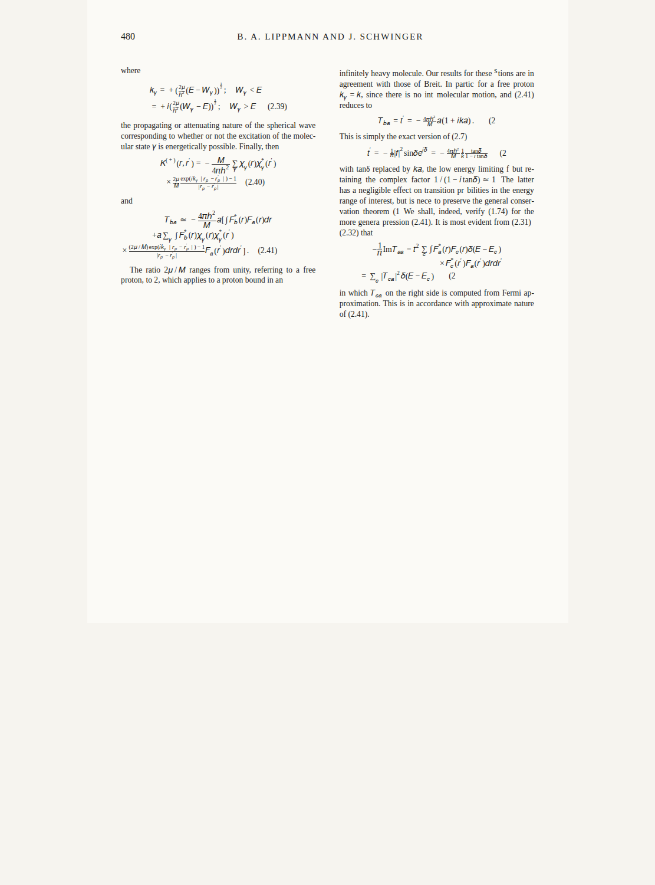480 B. A. LIPPMANN AND J. SCHWINGER
where
kγ = + ( 2μh2 (E−Wγ) ) 12 ; Wγ < E = + i ( 2μh2 (Wγ−E) ) 12 ; Wγ > E (2.39)
the propagating or attenuating nature of the spherical wave corresponding to whether or not the excitation of the molecular state γ is energetically possible. Finally, then
K(+) (r,r′) = − M4πh2 ∑γ χγ(r) χγ*(r′) × 2μM exp(ikγ|rp−rp′|)−1 |rp−rp′| (2.40)
and
Tba ≃ − 4πh2M a [ ∫ Fb*(r) Fa(r) dr + a ∑γ ∫ Fb*(r) χγ(r) χγ*(r′) × (2μ/M)exp(ikγ|rp−rp′|)−1 |rp−rp′| Fa(r′) drdr′ ] . (2.41)
The ratio 2μ/M ranges from unity, referring to a free proton, to 2, which applies to a proton bound in an
infinitely heavy molecule. Our results for these s  tions are in agreement with those of Breit. In partic  for a free proton kγ=k, since there is no int  molecular motion, and (2.41) reduces to
Tba = t′ = − 4πh2M a (1+ika) . (2
This is simply the exact version of (2.7)
t′ = − 1π |f|2 sinδ eiδ = − 4πh2M 1k tanδ 1−itanδ (2
with tanδ replaced by ka, the low energy limiting f  but retaining the complex factor 1/(1−itanδ)≃1   The latter has a negligible effect on transition pr  bilities in the energy range of interest, but is nece  to preserve the general conservation theorem (1  We shall, indeed, verify (1.74) for the more genera  pression (2.41). It is most evident from (2.31)   (2.32) that
− 1π Im Taa = t2 ∑c ∫ Fa*(r) Fc(r) δ(E−Ec) × Fc*(r′) Fa(r′) drdr′ = ∑c |Tca|2 δ(E−Ec) (2
in which Tca on the right side is computed from Fermi approximation. This is in accordance with approximate nature of (2.41).